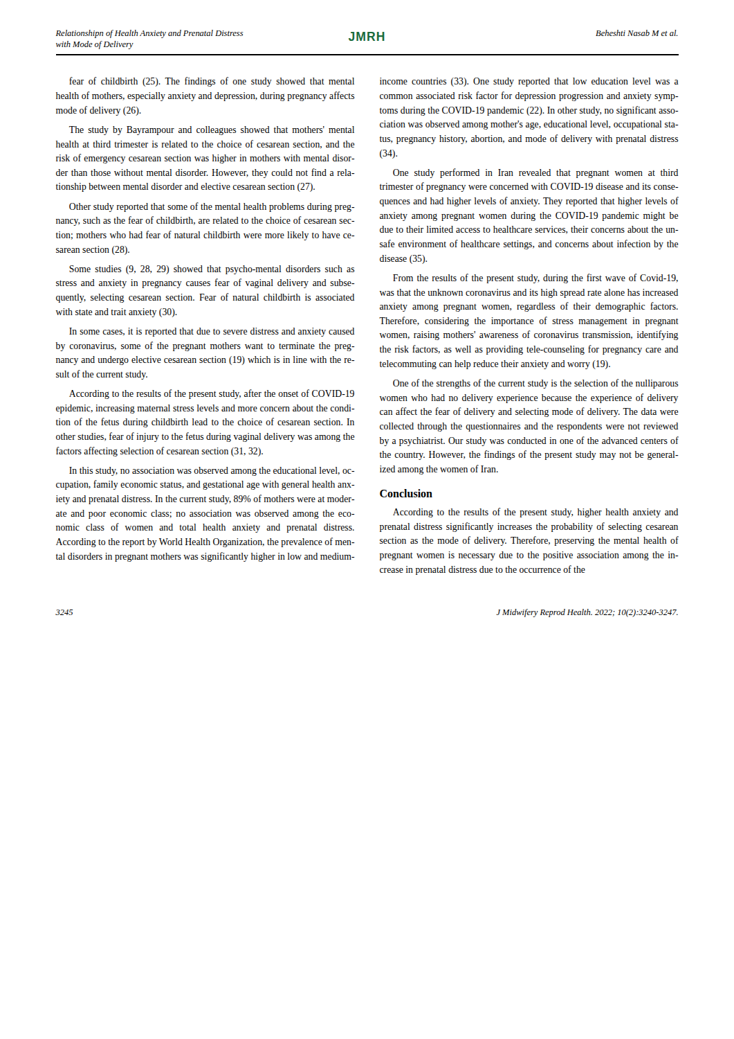Relationshipn of Health Anxiety and Prenatal Distress
with Mode of Delivery
JMRH
Beheshti Nasab M et al.
fear of childbirth (25). The findings of one study showed that mental health of mothers, especially anxiety and depression, during pregnancy affects mode of delivery (26).
The study by Bayrampour and colleagues showed that mothers' mental health at third trimester is related to the choice of cesarean section, and the risk of emergency cesarean section was higher in mothers with mental disorder than those without mental disorder. However, they could not find a relationship between mental disorder and elective cesarean section (27).
Other study reported that some of the mental health problems during pregnancy, such as the fear of childbirth, are related to the choice of cesarean section; mothers who had fear of natural childbirth were more likely to have cesarean section (28).
Some studies (9, 28, 29) showed that psycho-mental disorders such as stress and anxiety in pregnancy causes fear of vaginal delivery and subsequently, selecting cesarean section. Fear of natural childbirth is associated with state and trait anxiety (30).
In some cases, it is reported that due to severe distress and anxiety caused by coronavirus, some of the pregnant mothers want to terminate the pregnancy and undergo elective cesarean section (19) which is in line with the result of the current study.
According to the results of the present study, after the onset of COVID-19 epidemic, increasing maternal stress levels and more concern about the condition of the fetus during childbirth lead to the choice of cesarean section. In other studies, fear of injury to the fetus during vaginal delivery was among the factors affecting selection of cesarean section (31, 32).
In this study, no association was observed among the educational level, occupation, family economic status, and gestational age with general health anxiety and prenatal distress. In the current study, 89% of mothers were at moderate and poor economic class; no association was observed among the economic class of women and total health anxiety and prenatal distress. According to the report by World Health Organization, the prevalence of mental disorders in pregnant mothers was significantly higher in low and medium-income countries (33). One study reported that low education level was a common associated risk factor for depression progression and anxiety symptoms during the COVID-19 pandemic (22). In other study, no significant association was observed among mother's age, educational level, occupational status, pregnancy history, abortion, and mode of delivery with prenatal distress (34).
One study performed in Iran revealed that pregnant women at third trimester of pregnancy were concerned with COVID-19 disease and its consequences and had higher levels of anxiety. They reported that higher levels of anxiety among pregnant women during the COVID-19 pandemic might be due to their limited access to healthcare services, their concerns about the unsafe environment of healthcare settings, and concerns about infection by the disease (35).
From the results of the present study, during the first wave of Covid-19, was that the unknown coronavirus and its high spread rate alone has increased anxiety among pregnant women, regardless of their demographic factors. Therefore, considering the importance of stress management in pregnant women, raising mothers' awareness of coronavirus transmission, identifying the risk factors, as well as providing tele-counseling for pregnancy care and telecommuting can help reduce their anxiety and worry (19).
One of the strengths of the current study is the selection of the nulliparous women who had no delivery experience because the experience of delivery can affect the fear of delivery and selecting mode of delivery. The data were collected through the questionnaires and the respondents were not reviewed by a psychiatrist. Our study was conducted in one of the advanced centers of the country. However, the findings of the present study may not be generalized among the women of Iran.
Conclusion
According to the results of the present study, higher health anxiety and prenatal distress significantly increases the probability of selecting cesarean section as the mode of delivery. Therefore, preserving the mental health of pregnant women is necessary due to the positive association among the increase in prenatal distress due to the occurrence of the
3245
J Midwifery Reprod Health. 2022; 10(2):3240-3247.